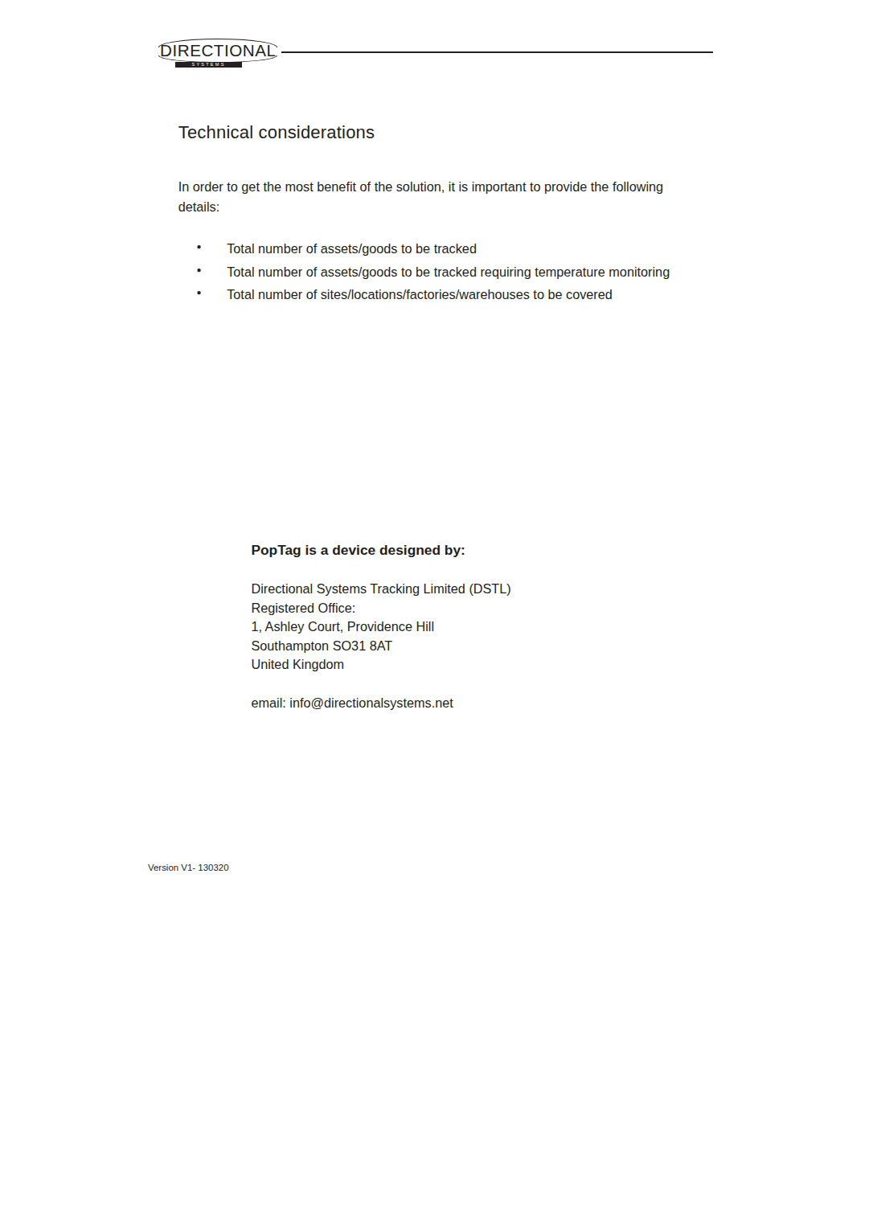DIRECTIONAL SYSTEMS
Technical considerations
In order to get the most benefit of the solution, it is important to provide the following details:
Total number of assets/goods to be tracked
Total number of assets/goods to be tracked requiring temperature monitoring
Total number of sites/locations/factories/warehouses to be covered
PopTag is a device designed by:
Directional Systems Tracking Limited (DSTL)
Registered Office:
1, Ashley Court, Providence Hill
Southampton SO31 8AT
United Kingdom
email: info@directionalsystems.net
Version V1- 130320